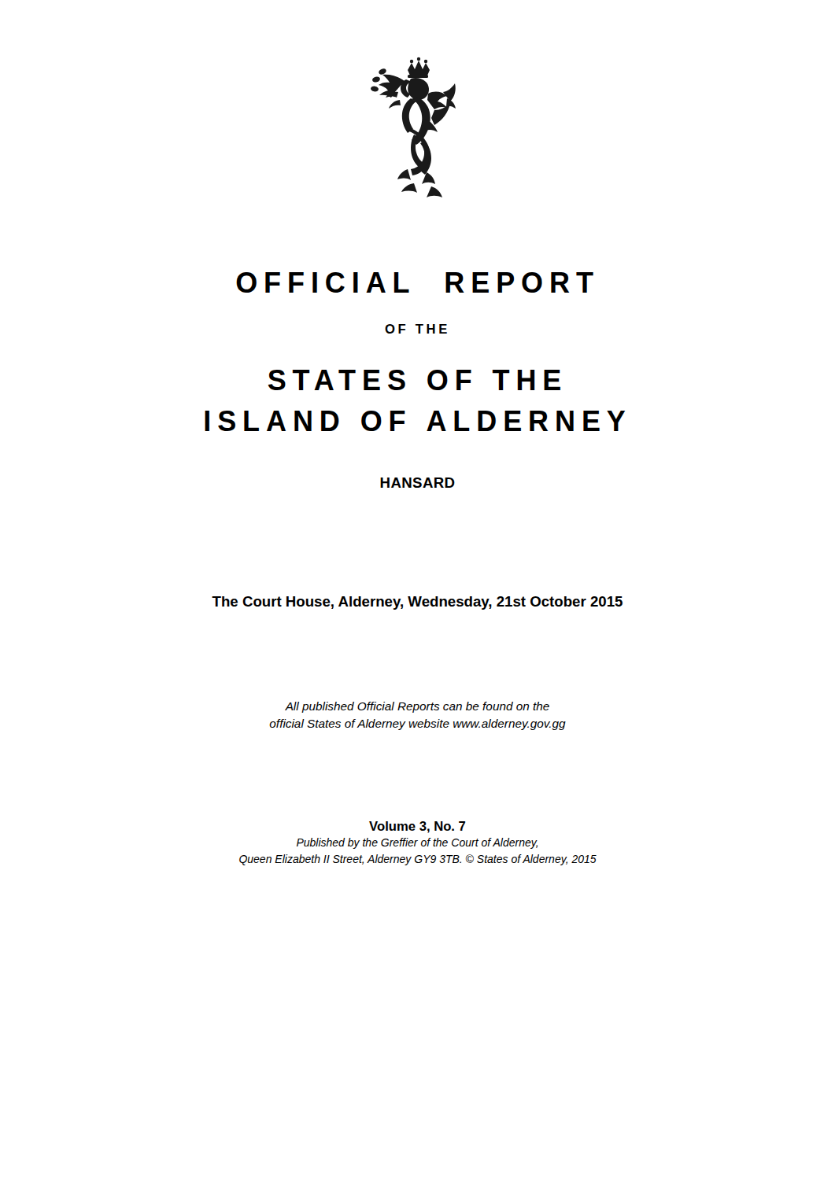Official Report
of the
States of the
Island of Alderney
HANSARD
The Court House, Alderney, Wednesday, 21st October 2015
All published Official Reports can be found on the
official States of Alderney website www.alderney.gov.gg
Volume 3, No. 7
Published by the Greffier of the Court of Alderney,
Queen Elizabeth II Street, Alderney GY9 3TB. © States of Alderney, 2015